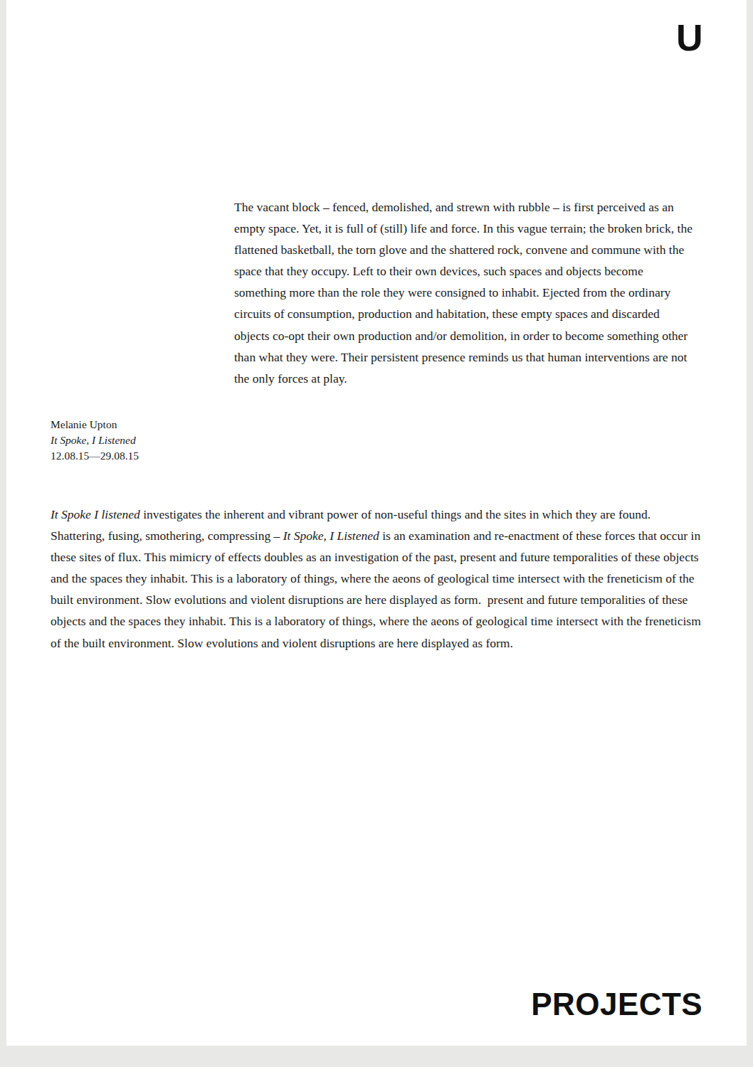U
Melanie Upton It Spoke, I Listened 12.08.15—29.08.15
The vacant block – fenced, demolished, and strewn with rubble – is first perceived as an empty space. Yet, it is full of (still) life and force. In this vague terrain; the broken brick, the flattened basketball, the torn glove and the shattered rock, convene and commune with the space that they occupy. Left to their own devices, such spaces and objects become something more than the role they were consigned to inhabit. Ejected from the ordinary circuits of consumption, production and habitation, these empty spaces and discarded objects co-opt their own production and/or demolition, in order to become something other than what they were. Their persistent presence reminds us that human interventions are not the only forces at play.
It Spoke I listened investigates the inherent and vibrant power of non-useful things and the sites in which they are found. Shattering, fusing, smothering, compressing – It Spoke, I Listened is an examination and re-enactment of these forces that occur in these sites of flux. This mimicry of effects doubles as an investigation of the past, present and future temporalities of these objects and the spaces they inhabit. This is a laboratory of things, where the aeons of geological time intersect with the freneticism of the built environment. Slow evolutions and violent disruptions are here displayed as form. present and future temporalities of these objects and the spaces they inhabit. This is a laboratory of things, where the aeons of geological time intersect with the freneticism of the built environment. Slow evolutions and violent disruptions are here displayed as form.
PROJECTS